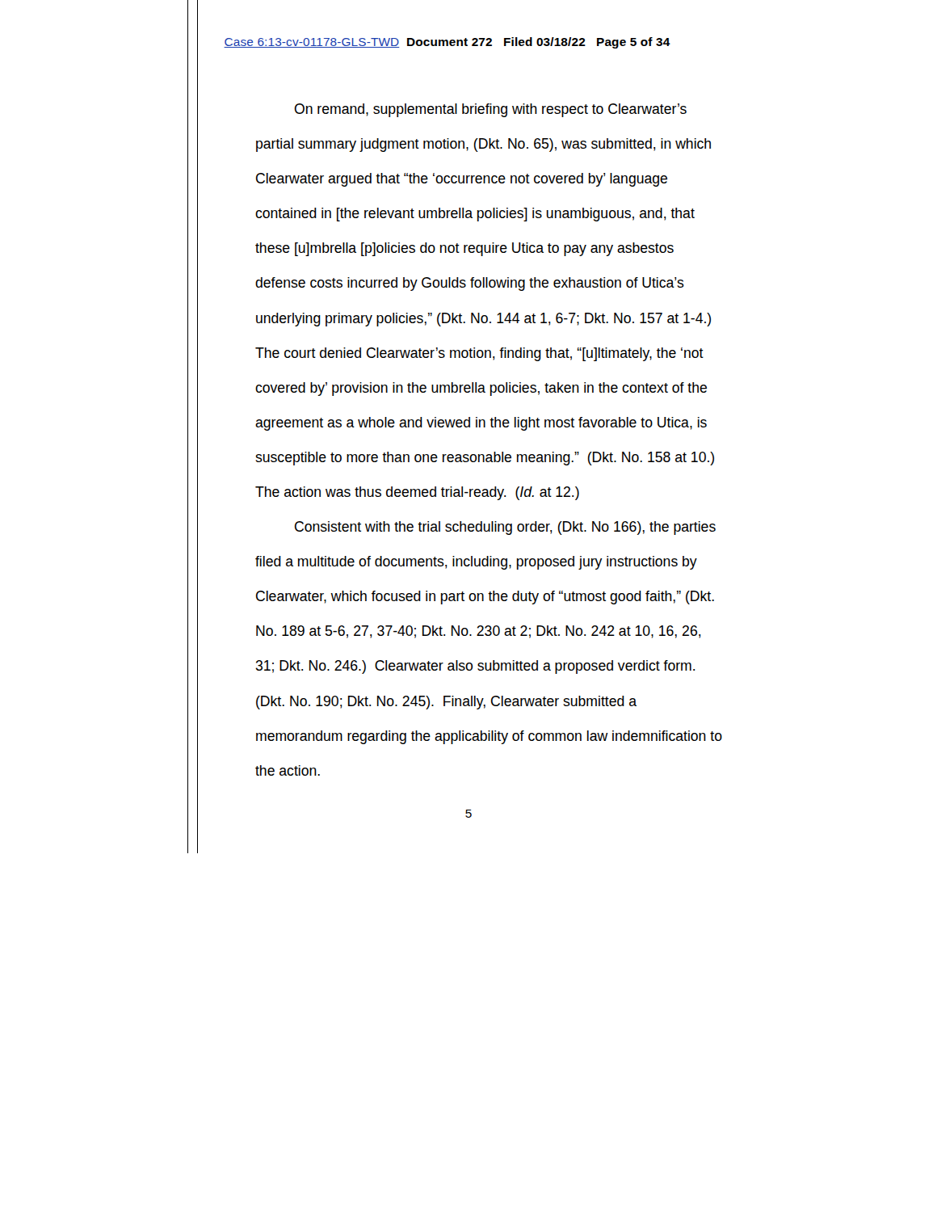Case 6:13-cv-01178-GLS-TWD Document 272 Filed 03/18/22 Page 5 of 34
On remand, supplemental briefing with respect to Clearwater’s partial summary judgment motion, (Dkt. No. 65), was submitted, in which Clearwater argued that “the ‘occurrence not covered by’ language contained in [the relevant umbrella policies] is unambiguous, and, that these [u]mbrella [p]olicies do not require Utica to pay any asbestos defense costs incurred by Goulds following the exhaustion of Utica’s underlying primary policies,” (Dkt. No. 144 at 1, 6-7; Dkt. No. 157 at 1-4.) The court denied Clearwater’s motion, finding that, “[u]ltimately, the ‘not covered by’ provision in the umbrella policies, taken in the context of the agreement as a whole and viewed in the light most favorable to Utica, is susceptible to more than one reasonable meaning.” (Dkt. No. 158 at 10.) The action was thus deemed trial-ready. (Id. at 12.)
Consistent with the trial scheduling order, (Dkt. No 166), the parties filed a multitude of documents, including, proposed jury instructions by Clearwater, which focused in part on the duty of “utmost good faith,” (Dkt. No. 189 at 5-6, 27, 37-40; Dkt. No. 230 at 2; Dkt. No. 242 at 10, 16, 26, 31; Dkt. No. 246.) Clearwater also submitted a proposed verdict form. (Dkt. No. 190; Dkt. No. 245). Finally, Clearwater submitted a memorandum regarding the applicability of common law indemnification to the action.
5